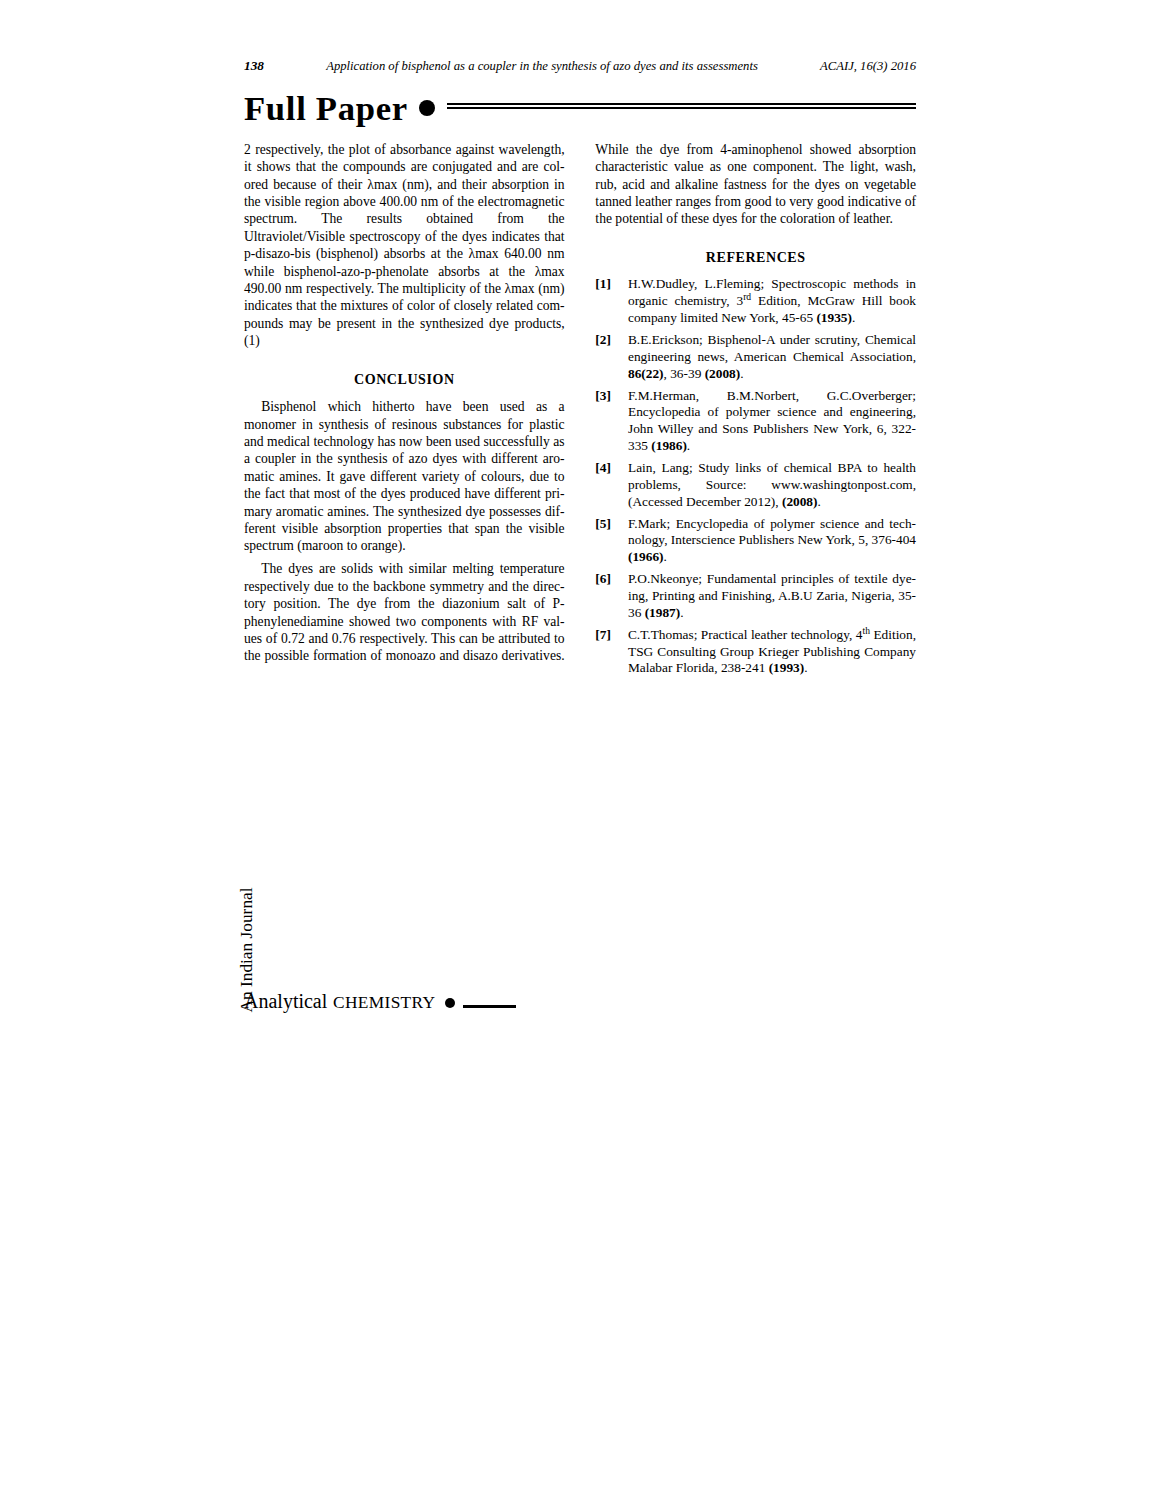138 Application of bisphenol as a coupler in the synthesis of azo dyes and its assessments ACAIJ, 16(3) 2016
Full Paper
2 respectively, the plot of absorbance against wavelength, it shows that the compounds are conjugated and are colored because of their λmax (nm), and their absorption in the visible region above 400.00 nm of the electromagnetic spectrum. The results obtained from the Ultraviolet/Visible spectroscopy of the dyes indicates that p-disazo-bis (bisphenol) absorbs at the λmax 640.00 nm while bisphenol-azo-p-phenolate absorbs at the λmax 490.00 nm respectively. The multiplicity of the λmax (nm) indicates that the mixtures of color of closely related compounds may be present in the synthesized dye products, (1)
CONCLUSION
Bisphenol which hitherto have been used as a monomer in synthesis of resinous substances for plastic and medical technology has now been used successfully as a coupler in the synthesis of azo dyes with different aromatic amines. It gave different variety of colours, due to the fact that most of the dyes produced have different primary aromatic amines. The synthesized dye possesses different visible absorption properties that span the visible spectrum (maroon to orange).
The dyes are solids with similar melting temperature respectively due to the backbone symmetry and the directory position. The dye from the diazonium salt of P-phenylenediamine showed two components with RF values of 0.72 and 0.76 respectively. This can be attributed to the possible formation of monoazo and disazo derivatives. While the dye from 4-aminophenol showed absorption characteristic value as one component. The light, wash, rub, acid and alkaline fastness for the dyes on vegetable tanned leather ranges from good to very good indicative of the potential of these dyes for the coloration of leather.
REFERENCES
[1] H.W.Dudley, L.Fleming; Spectroscopic methods in organic chemistry, 3rd Edition, McGraw Hill book company limited New York, 45-65 (1935).
[2] B.E.Erickson; Bisphenol-A under scrutiny, Chemical engineering news, American Chemical Association, 86(22), 36-39 (2008).
[3] F.M.Herman, B.M.Norbert, G.C.Overberger; Encyclopedia of polymer science and engineering, John Willey and Sons Publishers New York, 6, 322-335 (1986).
[4] Lain, Lang; Study links of chemical BPA to health problems, Source: www.washingtonpost.com, (Accessed December 2012), (2008).
[5] F.Mark; Encyclopedia of polymer science and technology, Interscience Publishers New York, 5, 376-404 (1966).
[6] P.O.Nkeonye; Fundamental principles of textile dyeing, Printing and Finishing, A.B.U Zaria, Nigeria, 35-36 (1987).
[7] C.T.Thomas; Practical leather technology, 4th Edition, TSG Consulting Group Krieger Publishing Company Malabar Florida, 238-241 (1993).
An Indian Journal Analytical CHEMISTRY